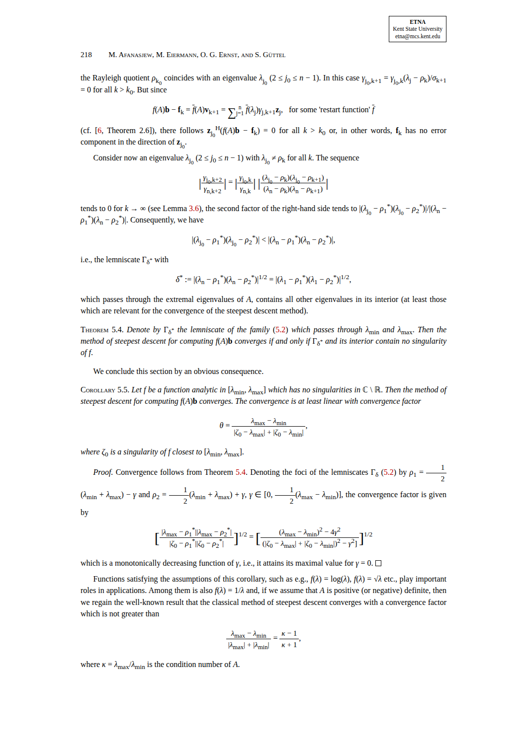ETNA
Kent State University
etna@mcs.kent.edu
218 M. Afanasjew, M. Eiermann, O. G. Ernst, and S. Güttel
the Rayleigh quotient ρk0 coincides with an eigenvalue λj0 (2 ≤ j0 ≤ n − 1). In this case γj0,k+1 = γj0,k(λj − ρk)/σk+1 = 0 for all k > k0. But since
f(A)b − fk = f(A)vk+1 = ∑nj=1 f(λj)γj,k+1zj, for some 'restart function' f
(cf. [6, Theorem 2.6]), there follows zj0H(f(A)b − fk) = 0 for all k > k0 or, in other words, fk has no error component in the direction of zj0.
Consider now an eigenvalue λj0 (2 ≤ j0 ≤ n − 1) with λj0 ≠ ρk for all k. The sequence
|γj0,k+2 γn,k+2| = |γj0,k γn,k| |(λj0 − ρk)(λj0 − ρk+1)(λn − ρk)(λn − ρk+1)|
tends to 0 for k → ∞ (see Lemma 3.6), the second factor of the right-hand side tends to |(λj0 − ρ1*)(λj0 − ρ2*)|/|(λn − ρ1*)(λn − ρ2*)|. Consequently, we have
|(λj0 − ρ1*)(λj0 − ρ2*)| < |(λn − ρ1*)(λn − ρ2*)|,
i.e., the lemniscate Γδ* with
δ* := |(λn − ρ1*)(λn − ρ2*)|1/2 = |(λ1 − ρ1*)(λ1 − ρ2*)|1/2,
which passes through the extremal eigenvalues of A, contains all other eigenvalues in its interior (at least those which are relevant for the convergence of the steepest descent method).
Theorem 5.4. Denote by Γδ* the lemniscate of the family (5.2) which passes through λmin and λmax. Then the method of steepest descent for computing f(A)b converges if and only if Γδ* and its interior contain no singularity of f.
We conclude this section by an obvious consequence.
Corollary 5.5. Let f be a function analytic in [λmin, λmax] which has no singularities in ℂ \ ℝ. Then the method of steepest descent for computing f(A)b converges. The convergence is at least linear with convergence factor
θ = λmax − λmin|ζ0 − λmax| + |ζ0 − λmin|,
where ζ0 is a singularity of f closest to [λmin, λmax].
Proof. Convergence follows from Theorem 5.4. Denoting the foci of the lemniscates Γδ (5.2) by ρ1 = 12(λmin + λmax) − γ and ρ2 = 12(λmin + λmax) + γ, γ ∈ [0, 12(λmax − λmin)], the convergence factor is given by
[|λmax − ρ1*||λmax − ρ2*||ζ0 − ρ1*||ζ0 − ρ2*|]1/2 = [(λmax − λmin)2 − 4γ2(|ζ0 − λmax| + |ζ0 − λmin|)2 − γ2]]1/2
which is a monotonically decreasing function of γ, i.e., it attains its maximal value for γ = 0.
Functions satisfying the assumptions of this corollary, such as e.g., f(λ) = log(λ), f(λ) = √λ etc., play important roles in applications. Among them is also f(λ) = 1/λ and, if we assume that A is positive (or negative) definite, then we regain the well-known result that the classical method of steepest descent converges with a convergence factor which is not greater than
λmax − λmin|λmax| + |λmin| = κ − 1 κ + 1,
where κ = λmax/λmin is the condition number of A.